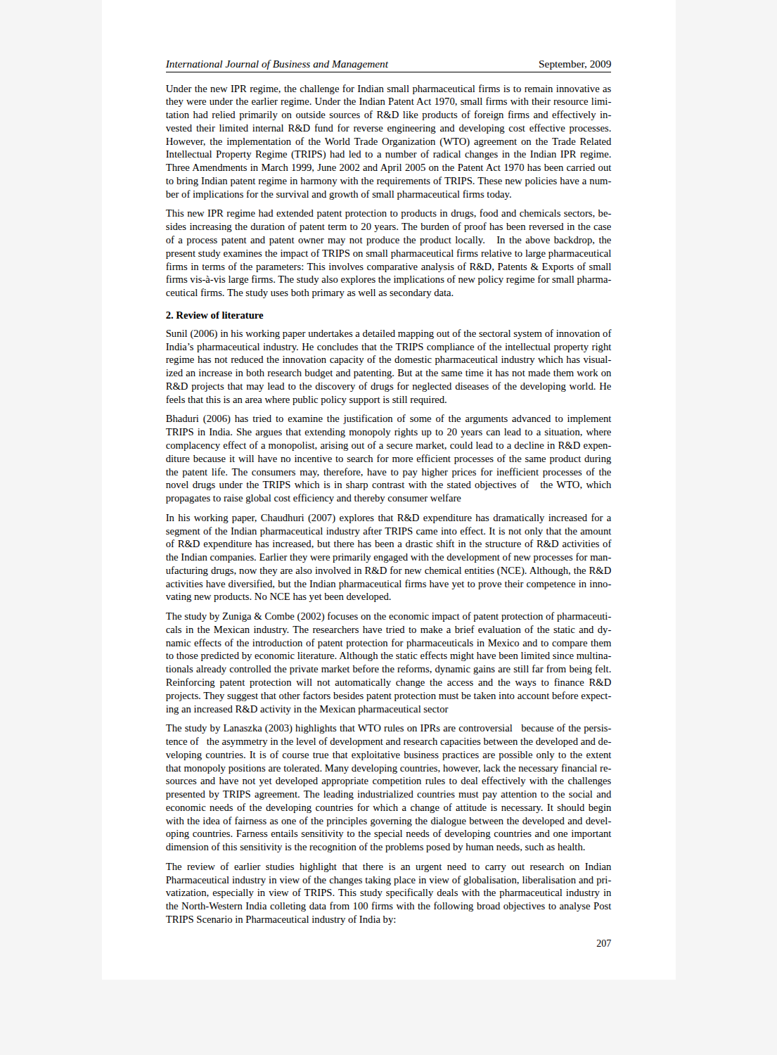International Journal of Business and Management September, 2009
Under the new IPR regime, the challenge for Indian small pharmaceutical firms is to remain innovative as they were under the earlier regime. Under the Indian Patent Act 1970, small firms with their resource limitation had relied primarily on outside sources of R&D like products of foreign firms and effectively invested their limited internal R&D fund for reverse engineering and developing cost effective processes. However, the implementation of the World Trade Organization (WTO) agreement on the Trade Related Intellectual Property Regime (TRIPS) had led to a number of radical changes in the Indian IPR regime. Three Amendments in March 1999, June 2002 and April 2005 on the Patent Act 1970 has been carried out to bring Indian patent regime in harmony with the requirements of TRIPS. These new policies have a number of implications for the survival and growth of small pharmaceutical firms today.
This new IPR regime had extended patent protection to products in drugs, food and chemicals sectors, besides increasing the duration of patent term to 20 years. The burden of proof has been reversed in the case of a process patent and patent owner may not produce the product locally. In the above backdrop, the present study examines the impact of TRIPS on small pharmaceutical firms relative to large pharmaceutical firms in terms of the parameters: This involves comparative analysis of R&D, Patents & Exports of small firms vis-à-vis large firms. The study also explores the implications of new policy regime for small pharmaceutical firms. The study uses both primary as well as secondary data.
2. Review of literature
Sunil (2006) in his working paper undertakes a detailed mapping out of the sectoral system of innovation of India’s pharmaceutical industry. He concludes that the TRIPS compliance of the intellectual property right regime has not reduced the innovation capacity of the domestic pharmaceutical industry which has visualized an increase in both research budget and patenting. But at the same time it has not made them work on R&D projects that may lead to the discovery of drugs for neglected diseases of the developing world. He feels that this is an area where public policy support is still required.
Bhaduri (2006) has tried to examine the justification of some of the arguments advanced to implement TRIPS in India. She argues that extending monopoly rights up to 20 years can lead to a situation, where complacency effect of a monopolist, arising out of a secure market, could lead to a decline in R&D expenditure because it will have no incentive to search for more efficient processes of the same product during the patent life. The consumers may, therefore, have to pay higher prices for inefficient processes of the novel drugs under the TRIPS which is in sharp contrast with the stated objectives of the WTO, which propagates to raise global cost efficiency and thereby consumer welfare
In his working paper, Chaudhuri (2007) explores that R&D expenditure has dramatically increased for a segment of the Indian pharmaceutical industry after TRIPS came into effect. It is not only that the amount of R&D expenditure has increased, but there has been a drastic shift in the structure of R&D activities of the Indian companies. Earlier they were primarily engaged with the development of new processes for manufacturing drugs, now they are also involved in R&D for new chemical entities (NCE). Although, the R&D activities have diversified, but the Indian pharmaceutical firms have yet to prove their competence in innovating new products. No NCE has yet been developed.
The study by Zuniga & Combe (2002) focuses on the economic impact of patent protection of pharmaceuticals in the Mexican industry. The researchers have tried to make a brief evaluation of the static and dynamic effects of the introduction of patent protection for pharmaceuticals in Mexico and to compare them to those predicted by economic literature. Although the static effects might have been limited since multinationals already controlled the private market before the reforms, dynamic gains are still far from being felt. Reinforcing patent protection will not automatically change the access and the ways to finance R&D projects. They suggest that other factors besides patent protection must be taken into account before expecting an increased R&D activity in the Mexican pharmaceutical sector
The study by Lanaszka (2003) highlights that WTO rules on IPRs are controversial because of the persistence of the asymmetry in the level of development and research capacities between the developed and developing countries. It is of course true that exploitative business practices are possible only to the extent that monopoly positions are tolerated. Many developing countries, however, lack the necessary financial resources and have not yet developed appropriate competition rules to deal effectively with the challenges presented by TRIPS agreement. The leading industrialized countries must pay attention to the social and economic needs of the developing countries for which a change of attitude is necessary. It should begin with the idea of fairness as one of the principles governing the dialogue between the developed and developing countries. Farness entails sensitivity to the special needs of developing countries and one important dimension of this sensitivity is the recognition of the problems posed by human needs, such as health.
The review of earlier studies highlight that there is an urgent need to carry out research on Indian Pharmaceutical industry in view of the changes taking place in view of globalisation, liberalisation and privatization, especially in view of TRIPS. This study specifically deals with the pharmaceutical industry in the North-Western India colleting data from 100 firms with the following broad objectives to analyse Post TRIPS Scenario in Pharmaceutical industry of India by:
207